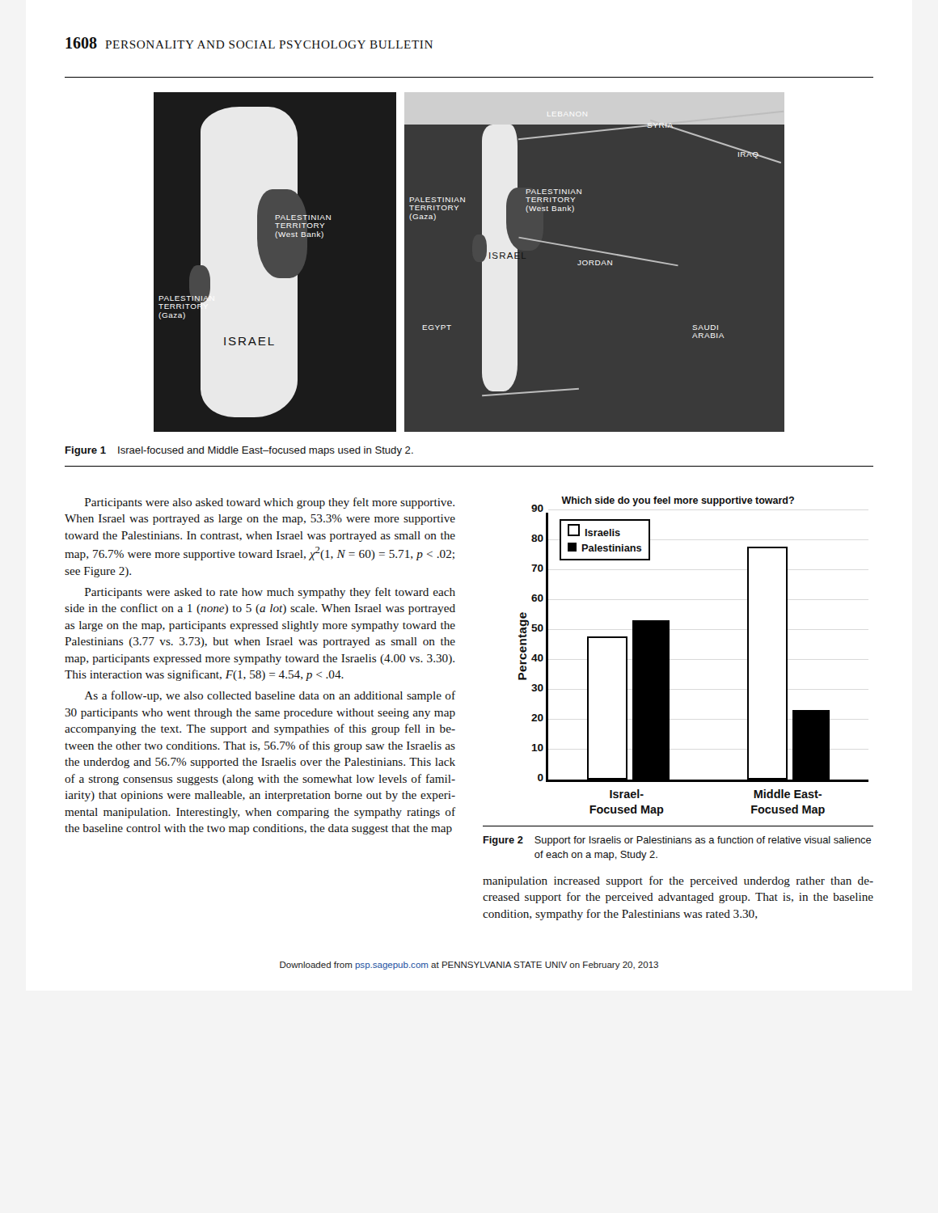1608 Personality and Social Psychology Bulletin
PALESTINIAN
TERRITORY
(West Bank)
PALESTINIAN
TERRITORY
(Gaza)
ISRAEL
LEBANON
SYRIA
IRAQ
PALESTINIAN
TERRITORY
(West Bank)
PALESTINIAN
TERRITORY
(Gaza)
ISRAEL
JORDAN
EGYPT
SAUDI
ARABIA
Figure 1 Israel-focused and Middle East–focused maps used in Study 2.
Participants were also asked toward which group they felt more supportive. When Israel was portrayed as large on the map, 53.3% were more supportive toward the Palestinians. In contrast, when Israel was portrayed as small on the map, 76.7% were more supportive toward Israel, χ2(1, N = 60) = 5.71, p < .02; see Figure 2).
Participants were asked to rate how much sympathy they felt toward each side in the conflict on a 1 (none) to 5 (a lot) scale. When Israel was portrayed as large on the map, participants expressed slightly more sympathy toward the Palestinians (3.77 vs. 3.73), but when Israel was portrayed as small on the map, participants expressed more sympathy toward the Israelis (4.00 vs. 3.30). This interaction was significant, F(1, 58) = 4.54, p < .04.
As a follow-up, we also collected baseline data on an additional sample of 30 participants who went through the same procedure without seeing any map accompanying the text. The support and sympathies of this group fell in between the other two conditions. That is, 56.7% of this group saw the Israelis as the underdog and 56.7% supported the Israelis over the Palestinians. This lack of a strong consensus suggests (along with the somewhat low levels of familiarity) that opinions were malleable, an interpretation borne out by the experimental manipulation. Interestingly, when comparing the sympathy ratings of the baseline control with the two map conditions, the data suggest that the map
Which side do you feel more supportive toward?
Percentage
0
10
20
30
40
50
60
70
80
90
Israelis
Palestinians
Israel-
Focused Map
Middle East-
Focused Map
Figure 2 Support for Israelis or Palestinians as a function of relative visual salience of each on a map, Study 2.
manipulation increased support for the perceived underdog rather than decreased support for the perceived advantaged group. That is, in the baseline condition, sympathy for the Palestinians was rated 3.30,
Downloaded from psp.sagepub.com at PENNSYLVANIA STATE UNIV on February 20, 2013